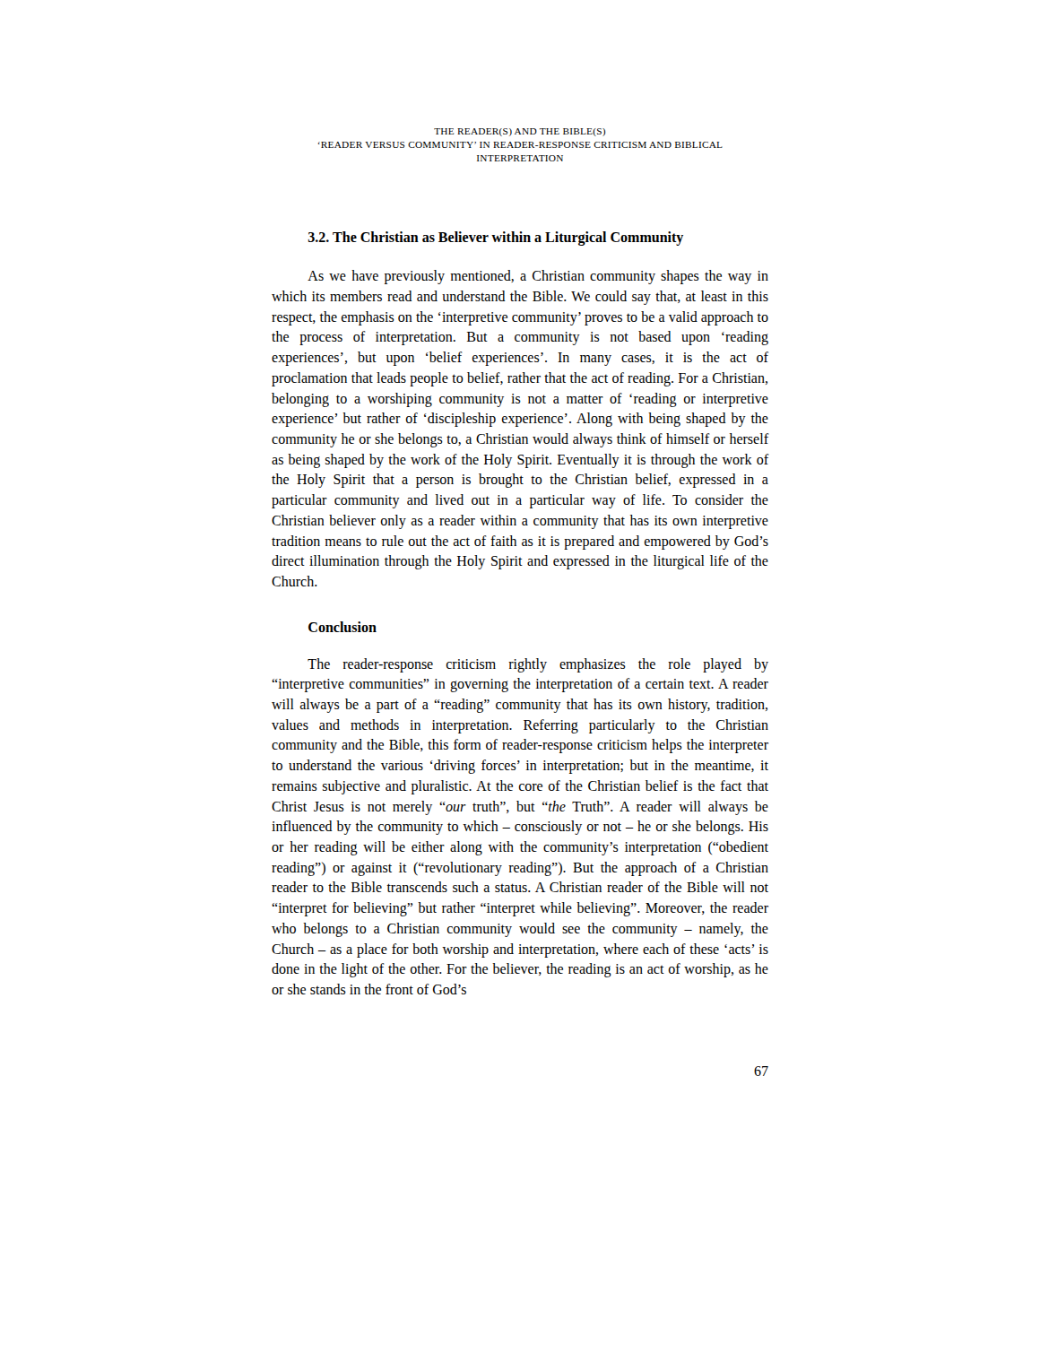The Reader(s) and the Bible(s)
‘Reader versus Community’ in Reader-Response Criticism and Biblical
Interpretation
3.2. The Christian as Believer within a Liturgical Community
As we have previously mentioned, a Christian community shapes the way in which its members read and understand the Bible. We could say that, at least in this respect, the emphasis on the ‘interpretive community’ proves to be a valid approach to the process of interpretation. But a community is not based upon ‘reading experiences’, but upon ‘belief experiences’. In many cases, it is the act of proclamation that leads people to belief, rather that the act of reading. For a Christian, belonging to a worshiping community is not a matter of ‘reading or interpretive experience’ but rather of ‘discipleship experience’. Along with being shaped by the community he or she belongs to, a Christian would always think of himself or herself as being shaped by the work of the Holy Spirit. Eventually it is through the work of the Holy Spirit that a person is brought to the Christian belief, expressed in a particular community and lived out in a particular way of life. To consider the Christian believer only as a reader within a community that has its own interpretive tradition means to rule out the act of faith as it is prepared and empowered by God’s direct illumination through the Holy Spirit and expressed in the liturgical life of the Church.
Conclusion
The reader-response criticism rightly emphasizes the role played by “interpretive communities” in governing the interpretation of a certain text. A reader will always be a part of a “reading” community that has its own history, tradition, values and methods in interpretation. Referring particularly to the Christian community and the Bible, this form of reader-response criticism helps the interpreter to understand the various ‘driving forces’ in interpretation; but in the meantime, it remains subjective and pluralistic. At the core of the Christian belief is the fact that Christ Jesus is not merely “our truth”, but “the Truth”. A reader will always be influenced by the community to which – consciously or not – he or she belongs. His or her reading will be either along with the community’s interpretation (“obedient reading”) or against it (“revolutionary reading”). But the approach of a Christian reader to the Bible transcends such a status. A Christian reader of the Bible will not “interpret for believing” but rather “interpret while believing”. Moreover, the reader who belongs to a Christian community would see the community – namely, the Church – as a place for both worship and interpretation, where each of these ‘acts’ is done in the light of the other. For the believer, the reading is an act of worship, as he or she stands in the front of God’s
67